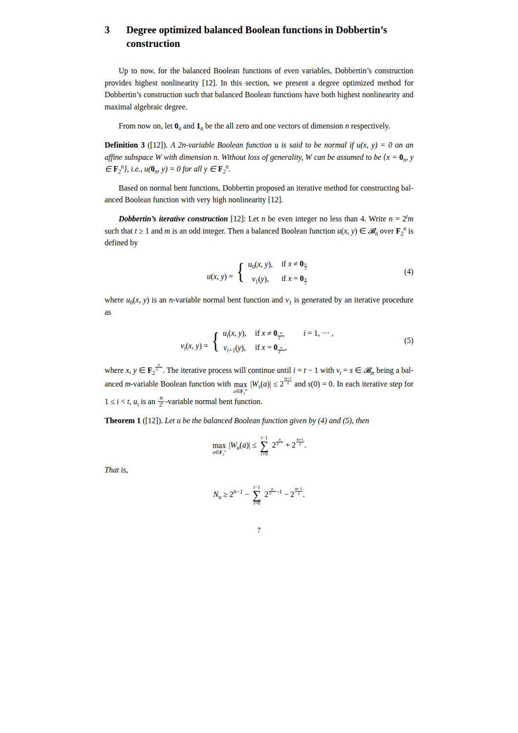3 Degree optimized balanced Boolean functions in Dobbertin’s construction
Up to now, for the balanced Boolean functions of even variables, Dobbertin’s construction provides highest nonlinearity [12]. In this section, we present a degree optimized method for Dobbertin’s construction such that balanced Boolean functions have both highest nonlinearity and maximal algebraic degree.
From now on, let 0n and 1n be the all zero and one vectors of dimension n respectively.
Definition 3 ([12]). A 2n-variable Boolean function u is said to be normal if u(x, y) = 0 on an affine subspace W with dimension n. Without loss of generality, W can be assumed to be {x = 0n, y ∈ F2n}, i.e., u(0n, y) = 0 for all y ∈ F2n.
Based on normal bent functions, Dobbertin proposed an iterative method for constructing balanced Boolean function with very high nonlinearity [12].
Dobbertin’s iterative construction [12]: Let n be even integer no less than 4. Write n = 2tm such that t ≥ 1 and m is an odd integer. Then a balanced Boolean function u(x, y) ∈ 𝓑n over F2n is defined by
u(x, y) = {
| u 0 ( x , y ), | if x ≠ 0 n 2 |
| v 1 ( y ), | if x = 0 n 2 |
(4)
where u0(x, y) is an n-variable normal bent function and v1 is generated by an iterative procedure as
vi(x, y) = {
| u i ( x , y ), | if x ≠ 0 n 2 i+1 | i = 1, ··· , |
| v i+1 ( y ), | if x = 0 n 2 i+1 , | |
(5)
where x, y ∈ F2n 2i+1. The iterative process will continue until i = t − 1 with vt = s ∈ 𝓑m being a balanced m-variable Boolean function with max a∈F2m |Ws(a)| ≤ 2m+12 and s(0) = 0. In each iterative step for 1 ≤ i < t, ui is an n 2i-variable normal bent function.
Theorem 1 ([12]). Let u be the balanced Boolean function given by (4) and (5), then
max a∈F2n |Wu(a)| ≤ t−1∑i=0 2n 2i+1 + 2m+12.
That is,
Nu ≥ 2n−1 − t−1∑i=0 2n 2i+1−1 − 2m−12.
7